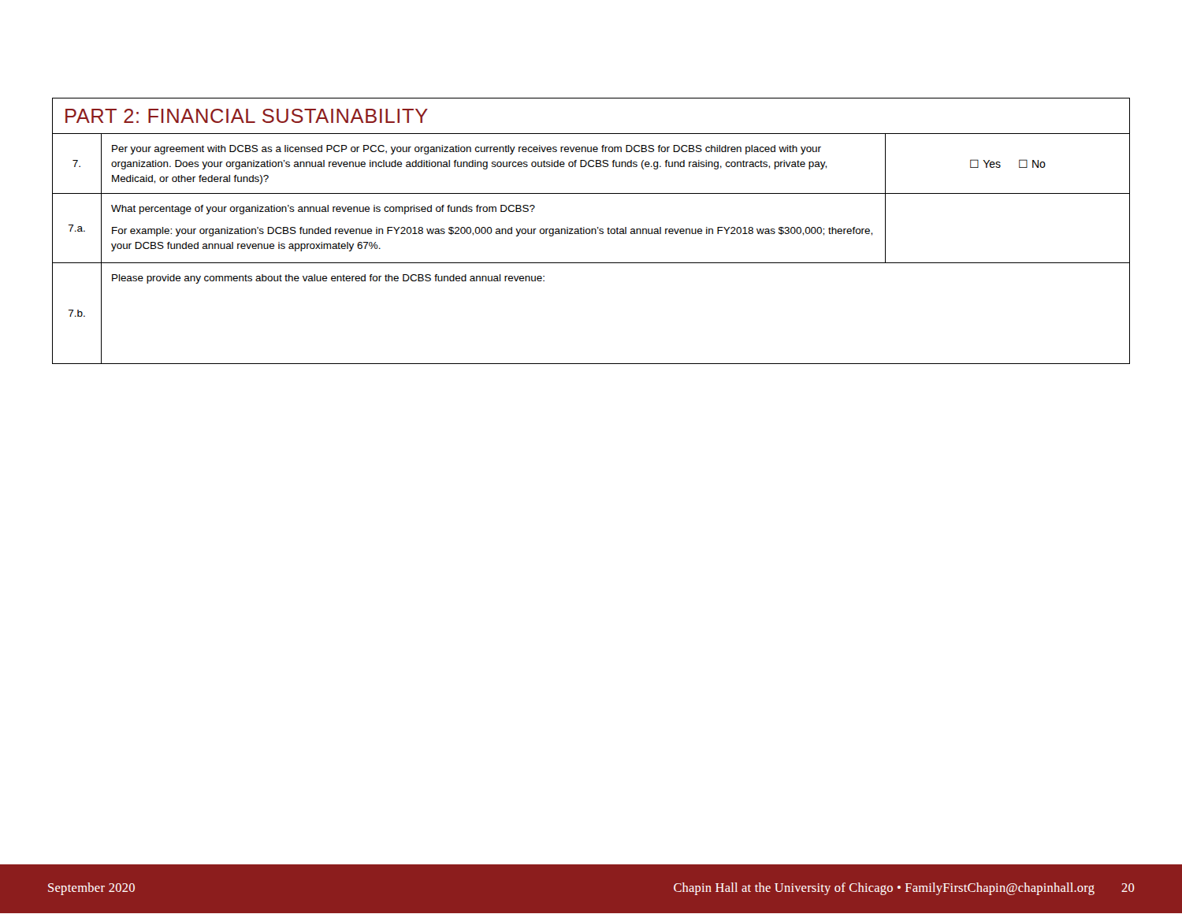| PART 2: FINANCIAL SUSTAINABILITY |
| 7. | Per your agreement with DCBS as a licensed PCP or PCC, your organization currently receives revenue from DCBS for DCBS children placed with your organization. Does your organization’s annual revenue include additional funding sources outside of DCBS funds (e.g. fund raising, contracts, private pay, Medicaid, or other federal funds)? | ☐ Yes ☐ No |
| 7.a. | What percentage of your organization’s annual revenue is comprised of funds from DCBS? For example: your organization’s DCBS funded revenue in FY2018 was $200,000 and your organization’s total annual revenue in FY2018 was $300,000; therefore, your DCBS funded annual revenue is approximately 67%. | |
| 7.b. | Please provide any comments about the value entered for the DCBS funded annual revenue: |
September 2020
Chapin Hall at the University of Chicago • FamilyFirstChapin@chapinhall.org20